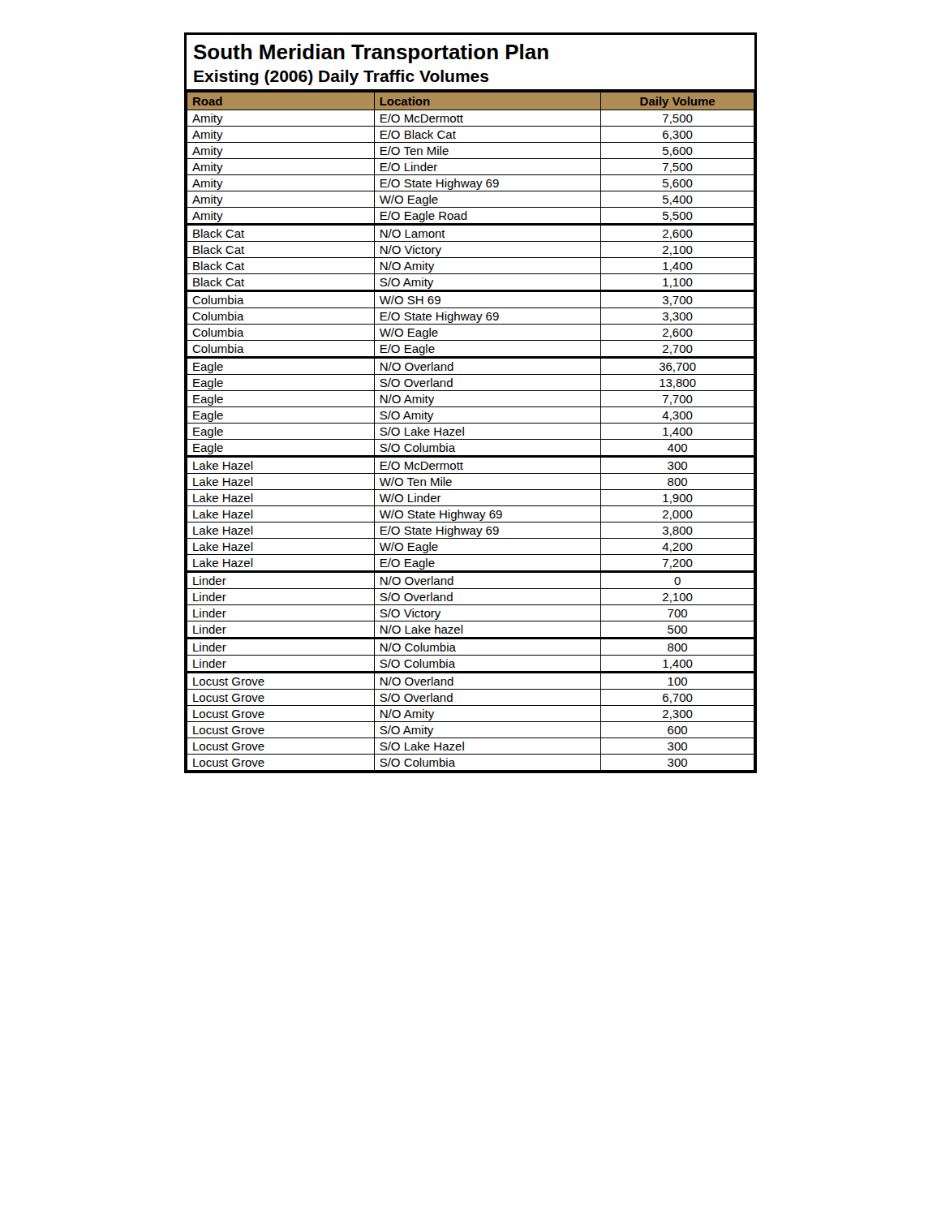South Meridian Transportation Plan
Existing (2006) Daily Traffic Volumes
| Road | Location | Daily Volume |
| --- | --- | --- |
| Amity | E/O McDermott | 7,500 |
| Amity | E/O Black Cat | 6,300 |
| Amity | E/O Ten Mile | 5,600 |
| Amity | E/O Linder | 7,500 |
| Amity | E/O State Highway 69 | 5,600 |
| Amity | W/O Eagle | 5,400 |
| Amity | E/O Eagle Road | 5,500 |
| Black Cat | N/O Lamont | 2,600 |
| Black Cat | N/O Victory | 2,100 |
| Black Cat | N/O Amity | 1,400 |
| Black Cat | S/O Amity | 1,100 |
| Columbia | W/O SH 69 | 3,700 |
| Columbia | E/O State Highway 69 | 3,300 |
| Columbia | W/O Eagle | 2,600 |
| Columbia | E/O Eagle | 2,700 |
| Eagle | N/O Overland | 36,700 |
| Eagle | S/O Overland | 13,800 |
| Eagle | N/O Amity | 7,700 |
| Eagle | S/O Amity | 4,300 |
| Eagle | S/O Lake Hazel | 1,400 |
| Eagle | S/O Columbia | 400 |
| Lake Hazel | E/O McDermott | 300 |
| Lake Hazel | W/O Ten Mile | 800 |
| Lake Hazel | W/O Linder | 1,900 |
| Lake Hazel | W/O State Highway 69 | 2,000 |
| Lake Hazel | E/O State Highway 69 | 3,800 |
| Lake Hazel | W/O Eagle | 4,200 |
| Lake Hazel | E/O Eagle | 7,200 |
| Linder | N/O Overland | 0 |
| Linder | S/O Overland | 2,100 |
| Linder | S/O Victory | 700 |
| Linder | N/O Lake hazel | 500 |
| Linder | N/O Columbia | 800 |
| Linder | S/O Columbia | 1,400 |
| Locust Grove | N/O Overland | 100 |
| Locust Grove | S/O Overland | 6,700 |
| Locust Grove | N/O Amity | 2,300 |
| Locust Grove | S/O Amity | 600 |
| Locust Grove | S/O Lake Hazel | 300 |
| Locust Grove | S/O Columbia | 300 |